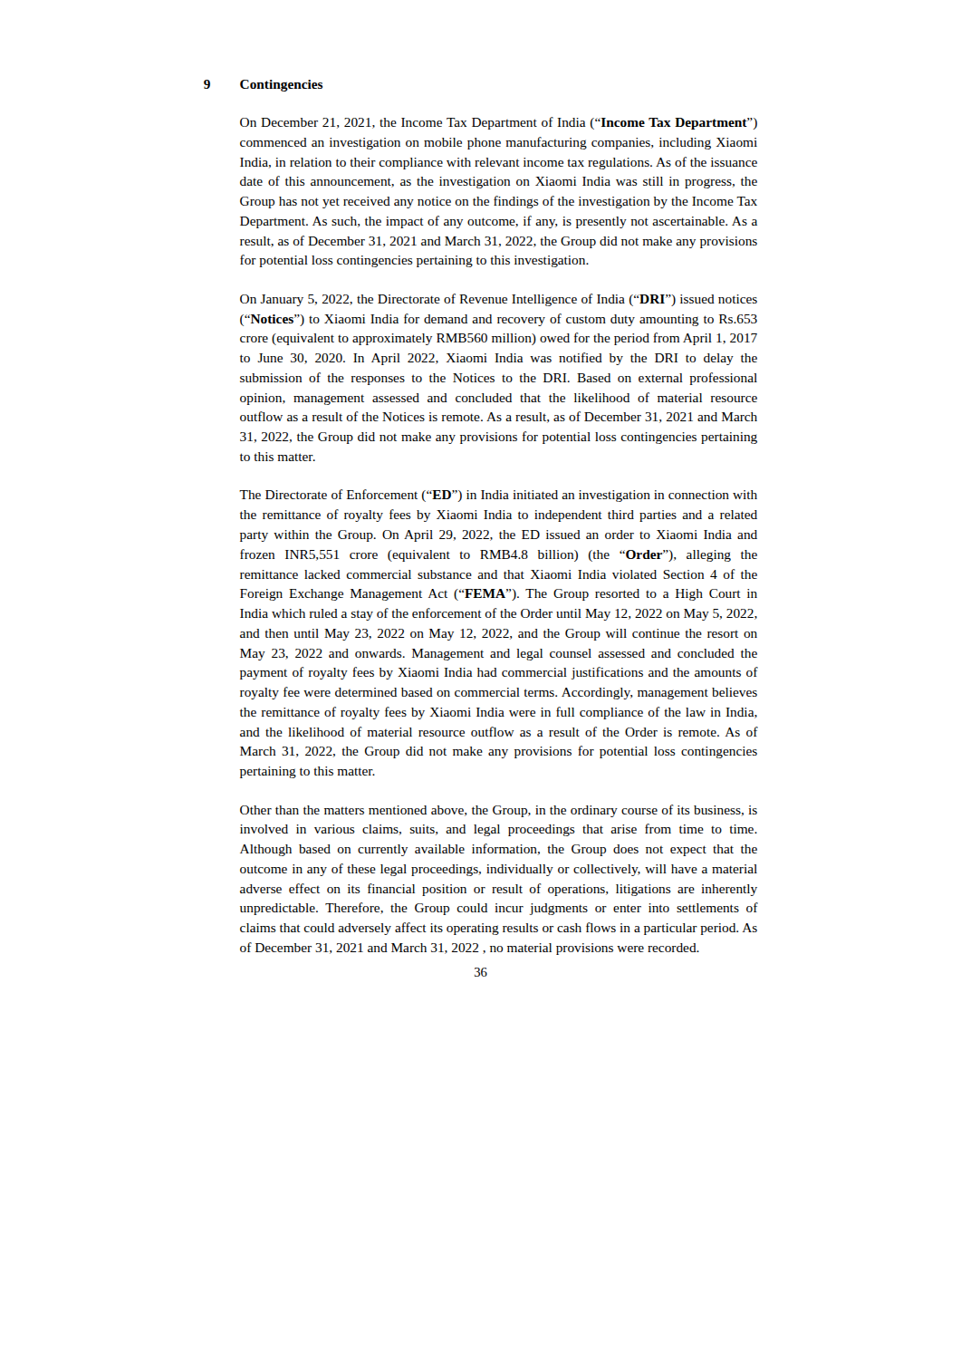9 Contingencies
On December 21, 2021, the Income Tax Department of India (“Income Tax Department”) commenced an investigation on mobile phone manufacturing companies, including Xiaomi India, in relation to their compliance with relevant income tax regulations. As of the issuance date of this announcement, as the investigation on Xiaomi India was still in progress, the Group has not yet received any notice on the findings of the investigation by the Income Tax Department. As such, the impact of any outcome, if any, is presently not ascertainable. As a result, as of December 31, 2021 and March 31, 2022, the Group did not make any provisions for potential loss contingencies pertaining to this investigation.
On January 5, 2022, the Directorate of Revenue Intelligence of India (“DRI”) issued notices (“Notices”) to Xiaomi India for demand and recovery of custom duty amounting to Rs.653 crore (equivalent to approximately RMB560 million) owed for the period from April 1, 2017 to June 30, 2020. In April 2022, Xiaomi India was notified by the DRI to delay the submission of the responses to the Notices to the DRI. Based on external professional opinion, management assessed and concluded that the likelihood of material resource outflow as a result of the Notices is remote. As a result, as of December 31, 2021 and March 31, 2022, the Group did not make any provisions for potential loss contingencies pertaining to this matter.
The Directorate of Enforcement (“ED”) in India initiated an investigation in connection with the remittance of royalty fees by Xiaomi India to independent third parties and a related party within the Group. On April 29, 2022, the ED issued an order to Xiaomi India and frozen INR5,551 crore (equivalent to RMB4.8 billion) (the “Order”), alleging the remittance lacked commercial substance and that Xiaomi India violated Section 4 of the Foreign Exchange Management Act (“FEMA”). The Group resorted to a High Court in India which ruled a stay of the enforcement of the Order until May 12, 2022 on May 5, 2022, and then until May 23, 2022 on May 12, 2022, and the Group will continue the resort on May 23, 2022 and onwards. Management and legal counsel assessed and concluded the payment of royalty fees by Xiaomi India had commercial justifications and the amounts of royalty fee were determined based on commercial terms. Accordingly, management believes the remittance of royalty fees by Xiaomi India were in full compliance of the law in India, and the likelihood of material resource outflow as a result of the Order is remote. As of March 31, 2022, the Group did not make any provisions for potential loss contingencies pertaining to this matter.
Other than the matters mentioned above, the Group, in the ordinary course of its business, is involved in various claims, suits, and legal proceedings that arise from time to time. Although based on currently available information, the Group does not expect that the outcome in any of these legal proceedings, individually or collectively, will have a material adverse effect on its financial position or result of operations, litigations are inherently unpredictable. Therefore, the Group could incur judgments or enter into settlements of claims that could adversely affect its operating results or cash flows in a particular period. As of December 31, 2021 and March 31, 2022 , no material provisions were recorded.
36